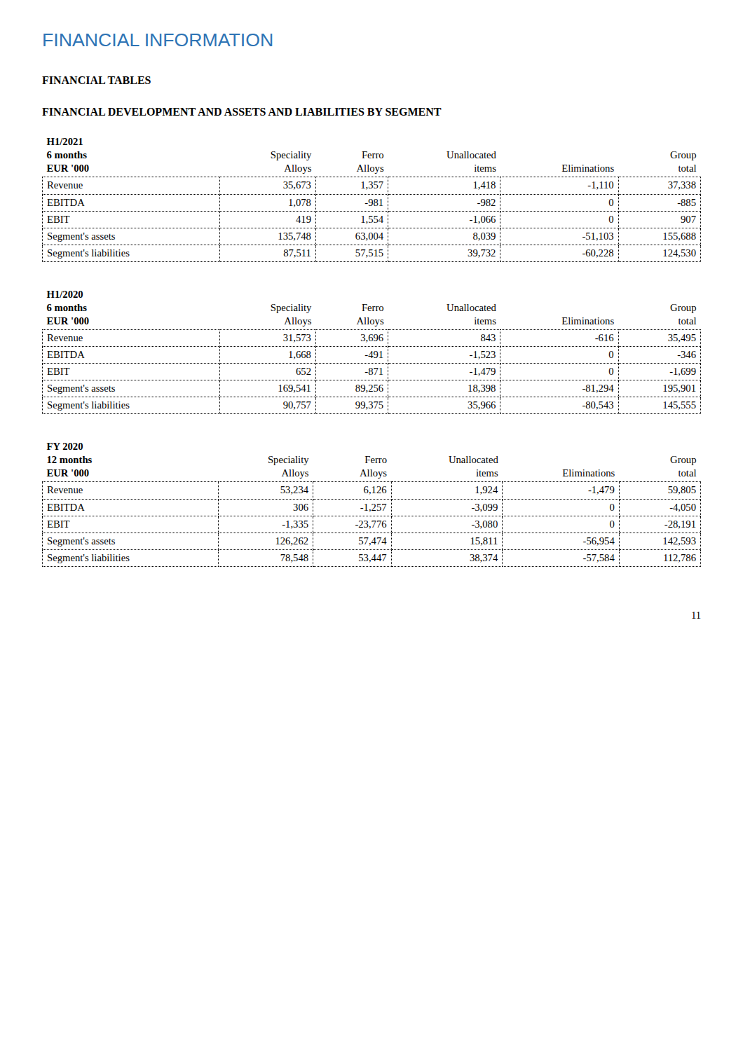FINANCIAL INFORMATION
FINANCIAL TABLES
FINANCIAL DEVELOPMENT AND ASSETS AND LIABILITIES BY SEGMENT
| H1/2021 6 months EUR '000 | Speciality Alloys | Ferro Alloys | Unallocated items | Eliminations | Group total |
| --- | --- | --- | --- | --- | --- |
| Revenue | 35,673 | 1,357 | 1,418 | -1,110 | 37,338 |
| EBITDA | 1,078 | -981 | -982 | 0 | -885 |
| EBIT | 419 | 1,554 | -1,066 | 0 | 907 |
| Segment's assets | 135,748 | 63,004 | 8,039 | -51,103 | 155,688 |
| Segment's liabilities | 87,511 | 57,515 | 39,732 | -60,228 | 124,530 |
| H1/2020 6 months EUR '000 | Speciality Alloys | Ferro Alloys | Unallocated items | Eliminations | Group total |
| --- | --- | --- | --- | --- | --- |
| Revenue | 31,573 | 3,696 | 843 | -616 | 35,495 |
| EBITDA | 1,668 | -491 | -1,523 | 0 | -346 |
| EBIT | 652 | -871 | -1,479 | 0 | -1,699 |
| Segment's assets | 169,541 | 89,256 | 18,398 | -81,294 | 195,901 |
| Segment's liabilities | 90,757 | 99,375 | 35,966 | -80,543 | 145,555 |
| FY 2020 12 months EUR '000 | Speciality Alloys | Ferro Alloys | Unallocated items | Eliminations | Group total |
| --- | --- | --- | --- | --- | --- |
| Revenue | 53,234 | 6,126 | 1,924 | -1,479 | 59,805 |
| EBITDA | 306 | -1,257 | -3,099 | 0 | -4,050 |
| EBIT | -1,335 | -23,776 | -3,080 | 0 | -28,191 |
| Segment's assets | 126,262 | 57,474 | 15,811 | -56,954 | 142,593 |
| Segment's liabilities | 78,548 | 53,447 | 38,374 | -57,584 | 112,786 |
11